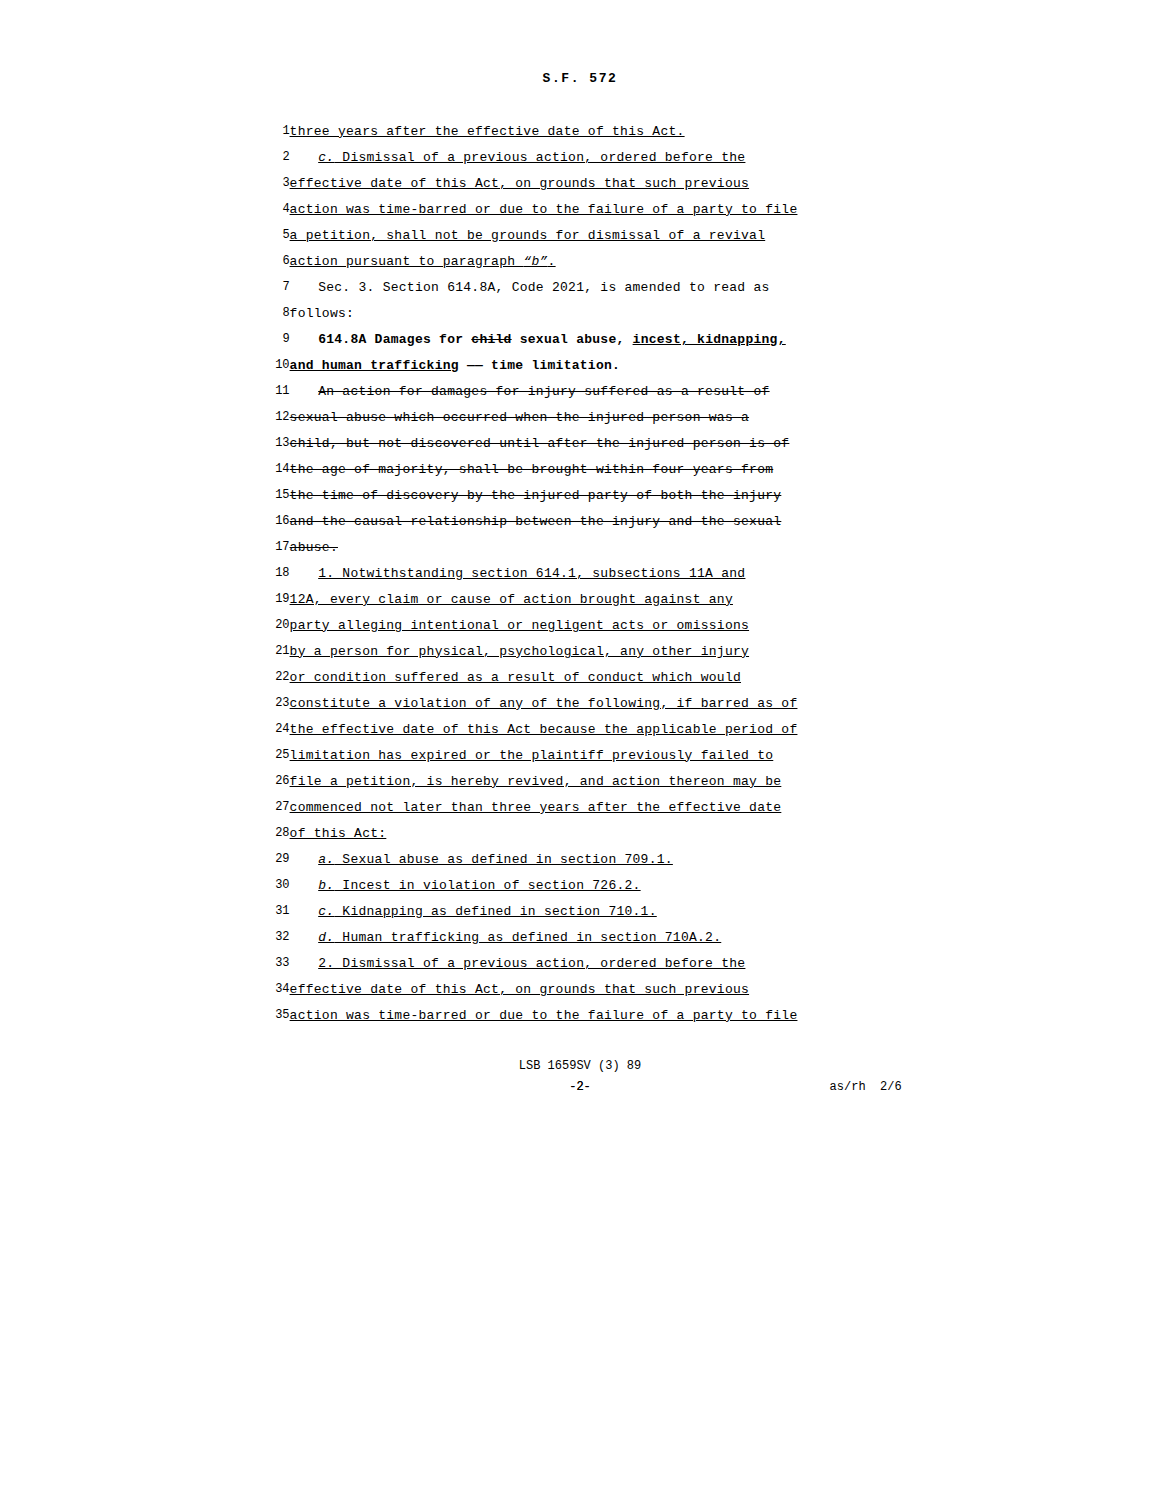S.F. 572
| 1 | three years after the effective date of this Act. |
| 2 | c. Dismissal of a previous action, ordered before the |
| 3 | effective date of this Act, on grounds that such previous |
| 4 | action was time-barred or due to the failure of a party to file |
| 5 | a petition, shall not be grounds for dismissal of a revival |
| 6 | action pursuant to paragraph “b” . |
| 7 | Sec. 3. Section 614.8A, Code 2021, is amended to read as |
| 8 | follows: |
| 9 | 614.8A Damages for child sexual abuse, incest, kidnapping, |
| 10 | and human trafficking —— time limitation. |
| 11 | An action for damages for injury suffered as a result of |
| 12 | sexual abuse which occurred when the injured person was a |
| 13 | child, but not discovered until after the injured person is of |
| 14 | the age of majority, shall be brought within four years from |
| 15 | the time of discovery by the injured party of both the injury |
| 16 | and the causal relationship between the injury and the sexual |
| 17 | abuse. |
| 18 | 1. Notwithstanding section 614.1, subsections 11A and |
| 19 | 12A, every claim or cause of action brought against any |
| 20 | party alleging intentional or negligent acts or omissions |
| 21 | by a person for physical, psychological, any other injury |
| 22 | or condition suffered as a result of conduct which would |
| 23 | constitute a violation of any of the following, if barred as of |
| 24 | the effective date of this Act because the applicable period of |
| 25 | limitation has expired or the plaintiff previously failed to |
| 26 | file a petition, is hereby revived, and action thereon may be |
| 27 | commenced not later than three years after the effective date |
| 28 | of this Act: |
| 29 | a. Sexual abuse as defined in section 709.1. |
| 30 | b. Incest in violation of section 726.2. |
| 31 | c. Kidnapping as defined in section 710.1. |
| 32 | d. Human trafficking as defined in section 710A.2. |
| 33 | 2. Dismissal of a previous action, ordered before the |
| 34 | effective date of this Act, on grounds that such previous |
| 35 | action was time-barred or due to the failure of a party to file |
LSB 1659SV (3) 89
-2-
-2-
as/rh
2/6